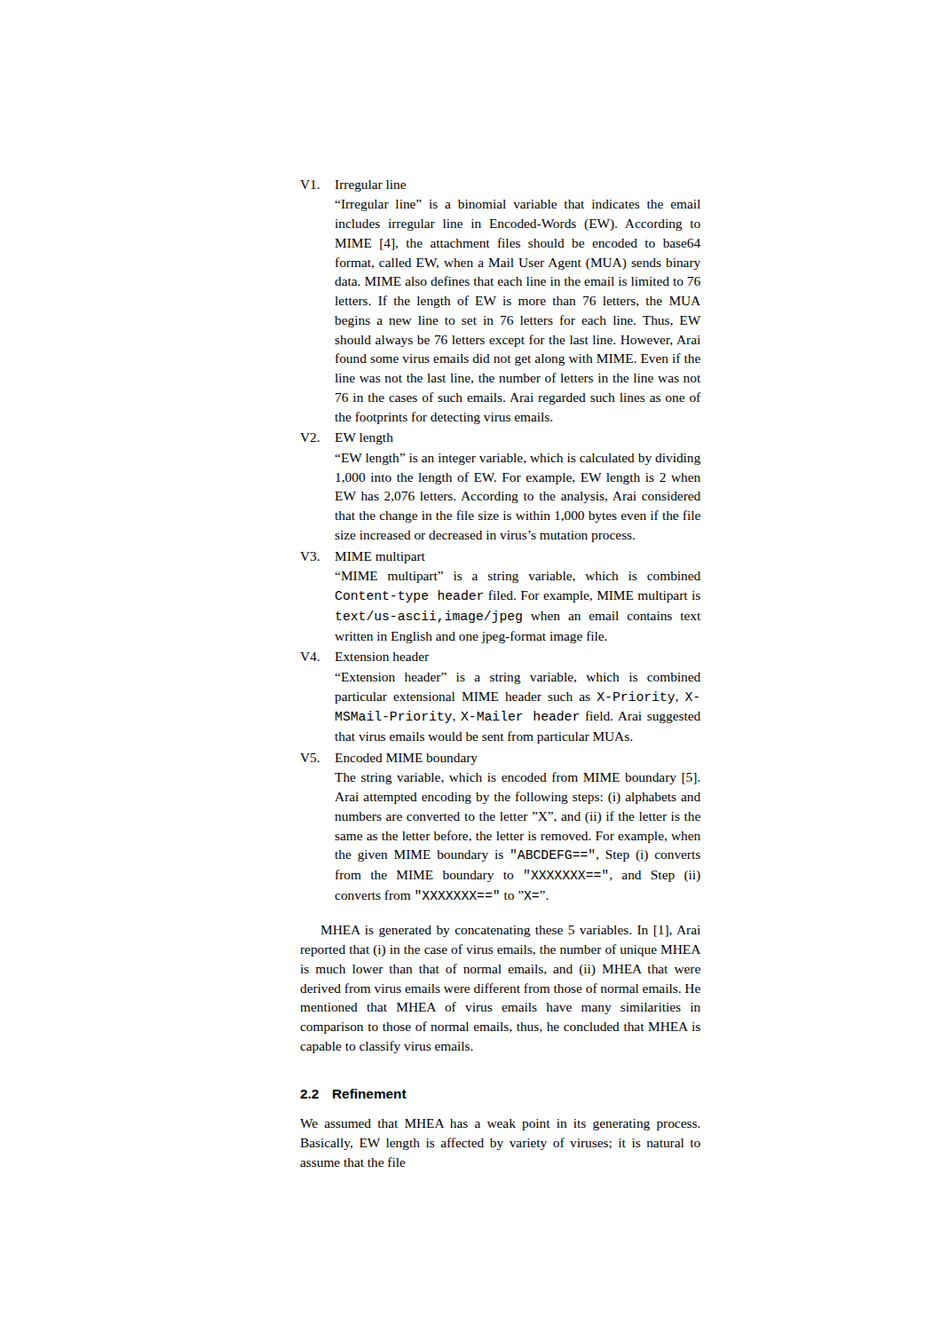V1. Irregular line “Irregular line” is a binomial variable that indicates the email includes irregular line in Encoded-Words (EW). According to MIME [4], the attachment files should be encoded to base64 format, called EW, when a Mail User Agent (MUA) sends binary data. MIME also defines that each line in the email is limited to 76 letters. If the length of EW is more than 76 letters, the MUA begins a new line to set in 76 letters for each line. Thus, EW should always be 76 letters except for the last line. However, Arai found some virus emails did not get along with MIME. Even if the line was not the last line, the number of letters in the line was not 76 in the cases of such emails. Arai regarded such lines as one of the footprints for detecting virus emails.
V2. EW length “EW length” is an integer variable, which is calculated by dividing 1,000 into the length of EW. For example, EW length is 2 when EW has 2,076 letters. According to the analysis, Arai considered that the change in the file size is within 1,000 bytes even if the file size increased or decreased in virus’s mutation process.
V3. MIME multipart “MIME multipart” is a string variable, which is combined Content-type header filed. For example, MIME multipart is text/us-ascii,image/jpeg when an email contains text written in English and one jpeg-format image file.
V4. Extension header “Extension header” is a string variable, which is combined particular extensional MIME header such as X-Priority, X-MSMail-Priority, X-Mailer header field. Arai suggested that virus emails would be sent from particular MUAs.
V5. Encoded MIME boundary The string variable, which is encoded from MIME boundary [5]. Arai attempted encoding by the following steps: (i) alphabets and numbers are converted to the letter ”X”, and (ii) if the letter is the same as the letter before, the letter is removed. For example, when the given MIME boundary is "ABCDEFG==", Step (i) converts from the MIME boundary to "XXXXXXX==", and Step (ii) converts from "XXXXXXX==" to ”X=”.
MHEA is generated by concatenating these 5 variables. In [1], Arai reported that (i) in the case of virus emails, the number of unique MHEA is much lower than that of normal emails, and (ii) MHEA that were derived from virus emails were different from those of normal emails. He mentioned that MHEA of virus emails have many similarities in comparison to those of normal emails, thus, he concluded that MHEA is capable to classify virus emails.
2.2 Refinement
We assumed that MHEA has a weak point in its generating process. Basically, EW length is affected by variety of viruses; it is natural to assume that the file